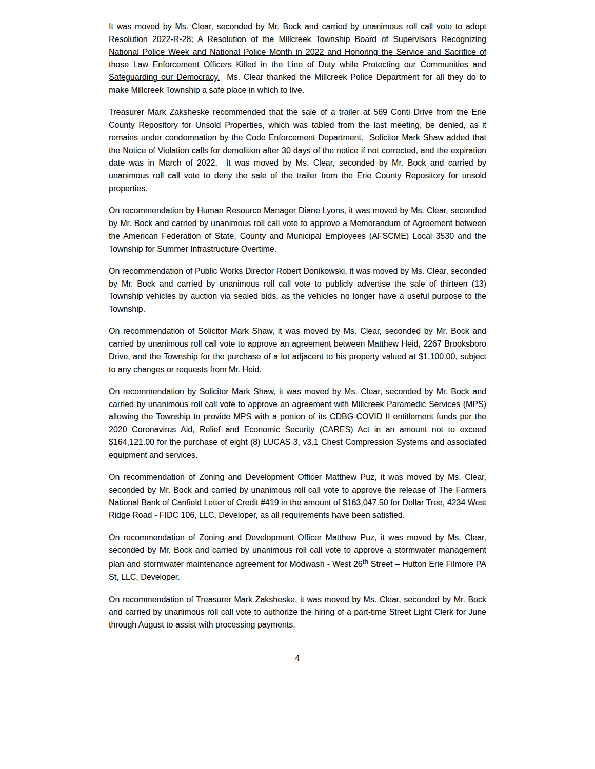It was moved by Ms. Clear, seconded by Mr. Bock and carried by unanimous roll call vote to adopt Resolution 2022-R-28; A Resolution of the Millcreek Township Board of Supervisors Recognizing National Police Week and National Police Month in 2022 and Honoring the Service and Sacrifice of those Law Enforcement Officers Killed in the Line of Duty while Protecting our Communities and Safeguarding our Democracy. Ms. Clear thanked the Millcreek Police Department for all they do to make Millcreek Township a safe place in which to live.
Treasurer Mark Zaksheske recommended that the sale of a trailer at 569 Conti Drive from the Erie County Repository for Unsold Properties, which was tabled from the last meeting, be denied, as it remains under condemnation by the Code Enforcement Department. Solicitor Mark Shaw added that the Notice of Violation calls for demolition after 30 days of the notice if not corrected, and the expiration date was in March of 2022. It was moved by Ms. Clear, seconded by Mr. Bock and carried by unanimous roll call vote to deny the sale of the trailer from the Erie County Repository for unsold properties.
On recommendation by Human Resource Manager Diane Lyons, it was moved by Ms. Clear, seconded by Mr. Bock and carried by unanimous roll call vote to approve a Memorandum of Agreement between the American Federation of State, County and Municipal Employees (AFSCME) Local 3530 and the Township for Summer Infrastructure Overtime.
On recommendation of Public Works Director Robert Donikowski, it was moved by Ms. Clear, seconded by Mr. Bock and carried by unanimous roll call vote to publicly advertise the sale of thirteen (13) Township vehicles by auction via sealed bids, as the vehicles no longer have a useful purpose to the Township.
On recommendation of Solicitor Mark Shaw, it was moved by Ms. Clear, seconded by Mr. Bock and carried by unanimous roll call vote to approve an agreement between Matthew Heid, 2267 Brooksboro Drive, and the Township for the purchase of a lot adjacent to his property valued at $1,100.00, subject to any changes or requests from Mr. Heid.
On recommendation by Solicitor Mark Shaw, it was moved by Ms. Clear, seconded by Mr. Bock and carried by unanimous roll call vote to approve an agreement with Millcreek Paramedic Services (MPS) allowing the Township to provide MPS with a portion of its CDBG-COVID II entitlement funds per the 2020 Coronavirus Aid, Relief and Economic Security (CARES) Act in an amount not to exceed $164,121.00 for the purchase of eight (8) LUCAS 3, v3.1 Chest Compression Systems and associated equipment and services.
On recommendation of Zoning and Development Officer Matthew Puz, it was moved by Ms. Clear, seconded by Mr. Bock and carried by unanimous roll call vote to approve the release of The Farmers National Bank of Canfield Letter of Credit #419 in the amount of $163,047.50 for Dollar Tree, 4234 West Ridge Road - FIDC 106, LLC, Developer, as all requirements have been satisfied.
On recommendation of Zoning and Development Officer Matthew Puz, it was moved by Ms. Clear, seconded by Mr. Bock and carried by unanimous roll call vote to approve a stormwater management plan and stormwater maintenance agreement for Modwash - West 26th Street – Hutton Erie Filmore PA St, LLC, Developer.
On recommendation of Treasurer Mark Zaksheske, it was moved by Ms. Clear, seconded by Mr. Bock and carried by unanimous roll call vote to authorize the hiring of a part-time Street Light Clerk for June through August to assist with processing payments.
4